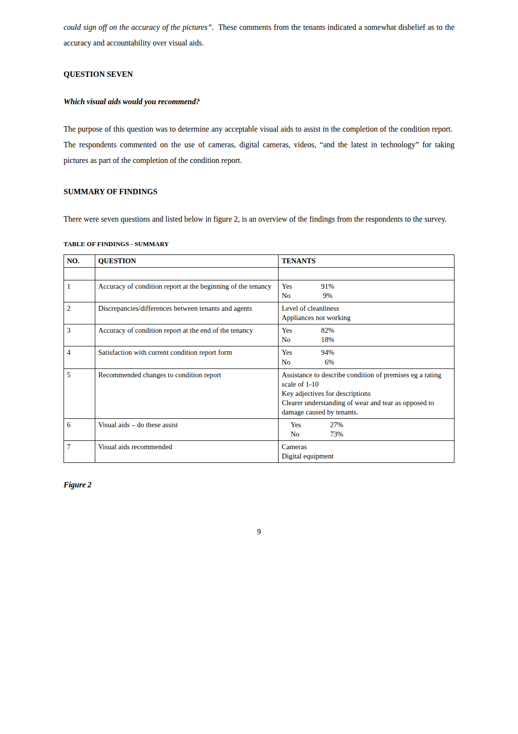could sign off on the accuracy of the pictures”. These comments from the tenants indicated a somewhat disbelief as to the accuracy and accountability over visual aids.
QUESTION SEVEN
Which visual aids would you recommend?
The purpose of this question was to determine any acceptable visual aids to assist in the completion of the condition report. The respondents commented on the use of cameras, digital cameras, videos, “and the latest in technology” for taking pictures as part of the completion of the condition report.
SUMMARY OF FINDINGS
There were seven questions and listed below in figure 2, is an overview of the findings from the respondents to the survey.
TABLE OF FINDINGS - SUMMARY
| NO. | QUESTION | TENANTS |
| --- | --- | --- |
| 1 | Accuracy of condition report at the beginning of the tenancy | Yes 91% No 9% |
| 2 | Discrepancies/differences between tenants and agents | Level of cleanliness Appliances not working |
| 3 | Accuracy of condition report at the end of the tenancy | Yes 82% No 18% |
| 4 | Satisfaction with current condition report form | Yes 94% No 6% |
| 5 | Recommended changes to condition report | Assistance to describe condition of premises eg a rating scale of 1-10 Key adjectives for descriptions Clearer understanding of wear and tear as opposed to damage caused by tenants. |
| 6 | Visual aids – do these assist | Yes 27% No 73% |
| 7 | Visual aids recommended | Cameras Digital equipment |
Figure 2
9